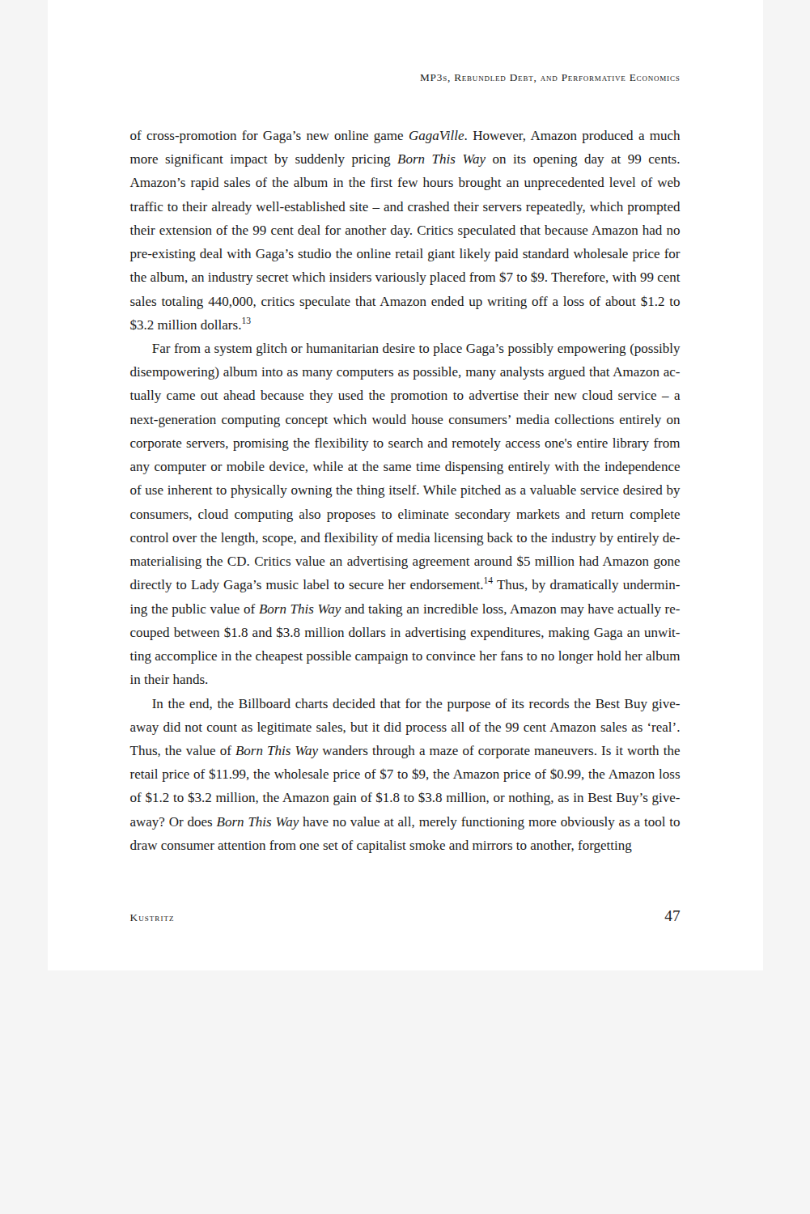MP3s, Rebundled Debt, and Performative Economics
of cross-promotion for Gaga’s new online game GagaVille. However, Amazon produced a much more significant impact by suddenly pricing Born This Way on its opening day at 99 cents. Amazon’s rapid sales of the album in the first few hours brought an unprecedented level of web traffic to their already well-established site – and crashed their servers repeatedly, which prompted their extension of the 99 cent deal for another day. Critics speculated that because Amazon had no pre-existing deal with Gaga’s studio the online retail giant likely paid standard wholesale price for the album, an industry secret which insiders variously placed from $7 to $9. Therefore, with 99 cent sales totaling 440,000, critics speculate that Amazon ended up writing off a loss of about $1.2 to $3.2 million dollars.13
Far from a system glitch or humanitarian desire to place Gaga’s possibly empowering (possibly disempowering) album into as many computers as possible, many analysts argued that Amazon actually came out ahead because they used the promotion to advertise their new cloud service – a next-generation computing concept which would house consumers’ media collections entirely on corporate servers, promising the flexibility to search and remotely access one's entire library from any computer or mobile device, while at the same time dispensing entirely with the independence of use inherent to physically owning the thing itself. While pitched as a valuable service desired by consumers, cloud computing also proposes to eliminate secondary markets and return complete control over the length, scope, and flexibility of media licensing back to the industry by entirely dematerialising the CD. Critics value an advertising agreement around $5 million had Amazon gone directly to Lady Gaga’s music label to secure her endorsement.14 Thus, by dramatically undermining the public value of Born This Way and taking an incredible loss, Amazon may have actually recouped between $1.8 and $3.8 million dollars in advertising expenditures, making Gaga an unwitting accomplice in the cheapest possible campaign to convince her fans to no longer hold her album in their hands.
In the end, the Billboard charts decided that for the purpose of its records the Best Buy giveaway did not count as legitimate sales, but it did process all of the 99 cent Amazon sales as ‘real’. Thus, the value of Born This Way wanders through a maze of corporate maneuvers. Is it worth the retail price of $11.99, the wholesale price of $7 to $9, the Amazon price of $0.99, the Amazon loss of $1.2 to $3.2 million, the Amazon gain of $1.8 to $3.8 million, or nothing, as in Best Buy’s giveaway? Or does Born This Way have no value at all, merely functioning more obviously as a tool to draw consumer attention from one set of capitalist smoke and mirrors to another, forgetting
Kustritz 47